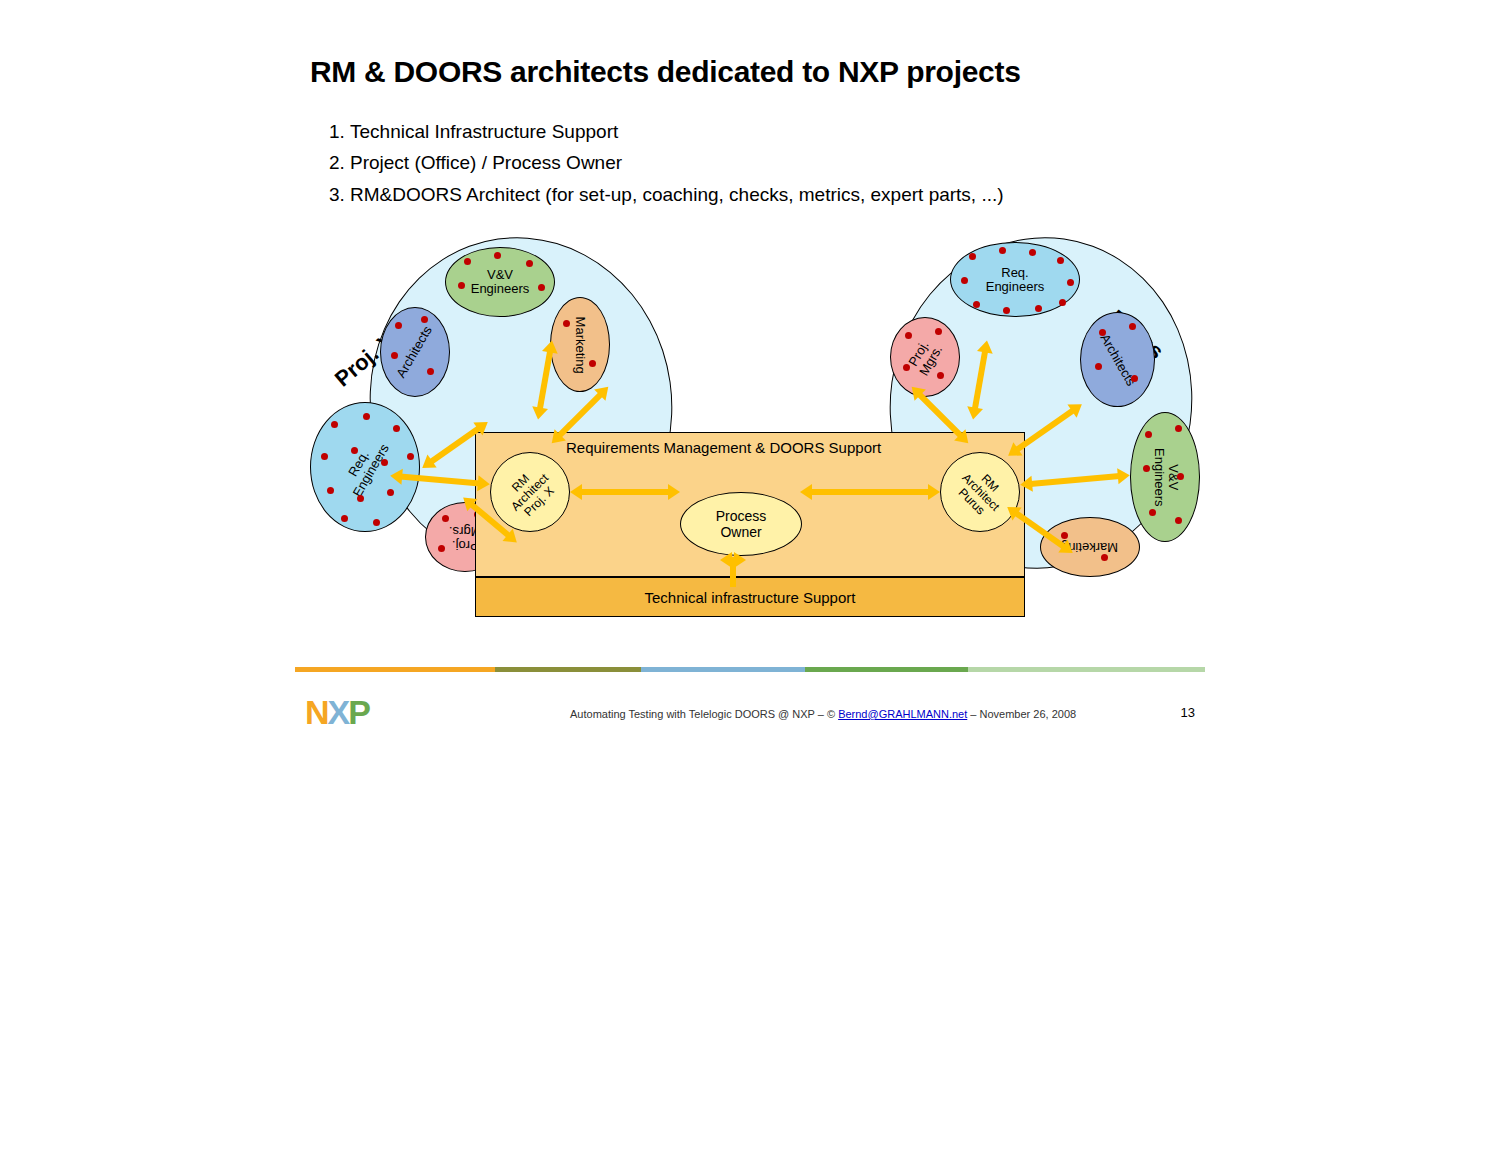RM & DOORS architects dedicated to NXP projects
Technical Infrastructure Support
Project (Office) / Process Owner
RM&DOORS Architect (for set-up, coaching, checks, metrics, expert parts, ...)
Proj. X
Purus
V&V
Engineers
Architects
Marketing
Req.
Engineers
Proj.
Mgrs.
Req.
Engineers
Architects
Proj.
Mgrs.
V&V
Engineers
Marketing
Requirements Management & DOORS Support
Technical infrastructure Support
Process
Owner
RM
Architect
Proj. X
RM
Architect
Purus
NXP
Automating Testing with Telelogic DOORS @ NXP – © Bernd@GRAHLMANN.net – November 26, 2008
13